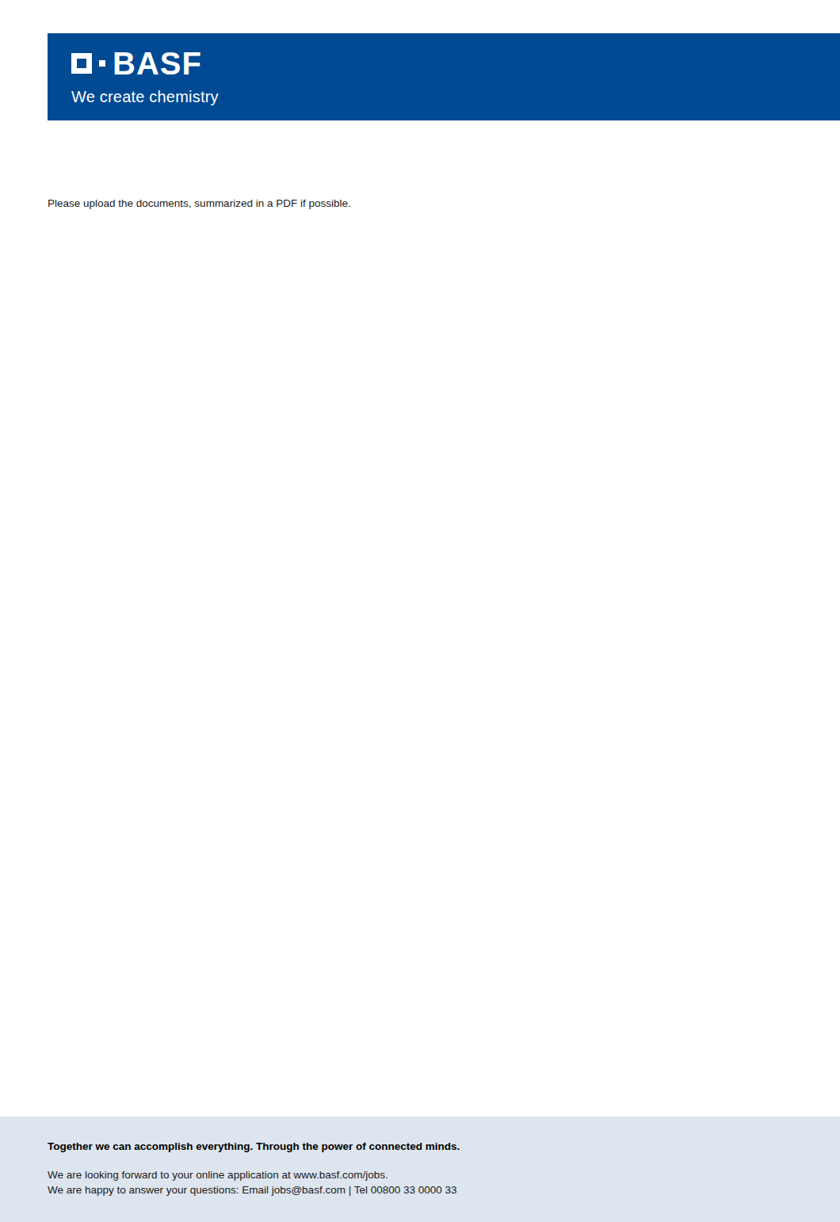BASF
We create chemistry
Please upload the documents, summarized in a PDF if possible.
Together we can accomplish everything. Through the power of connected minds.
We are looking forward to your online application at www.basf.com/jobs.
We are happy to answer your questions: Email jobs@basf.com | Tel 00800 33 0000 33